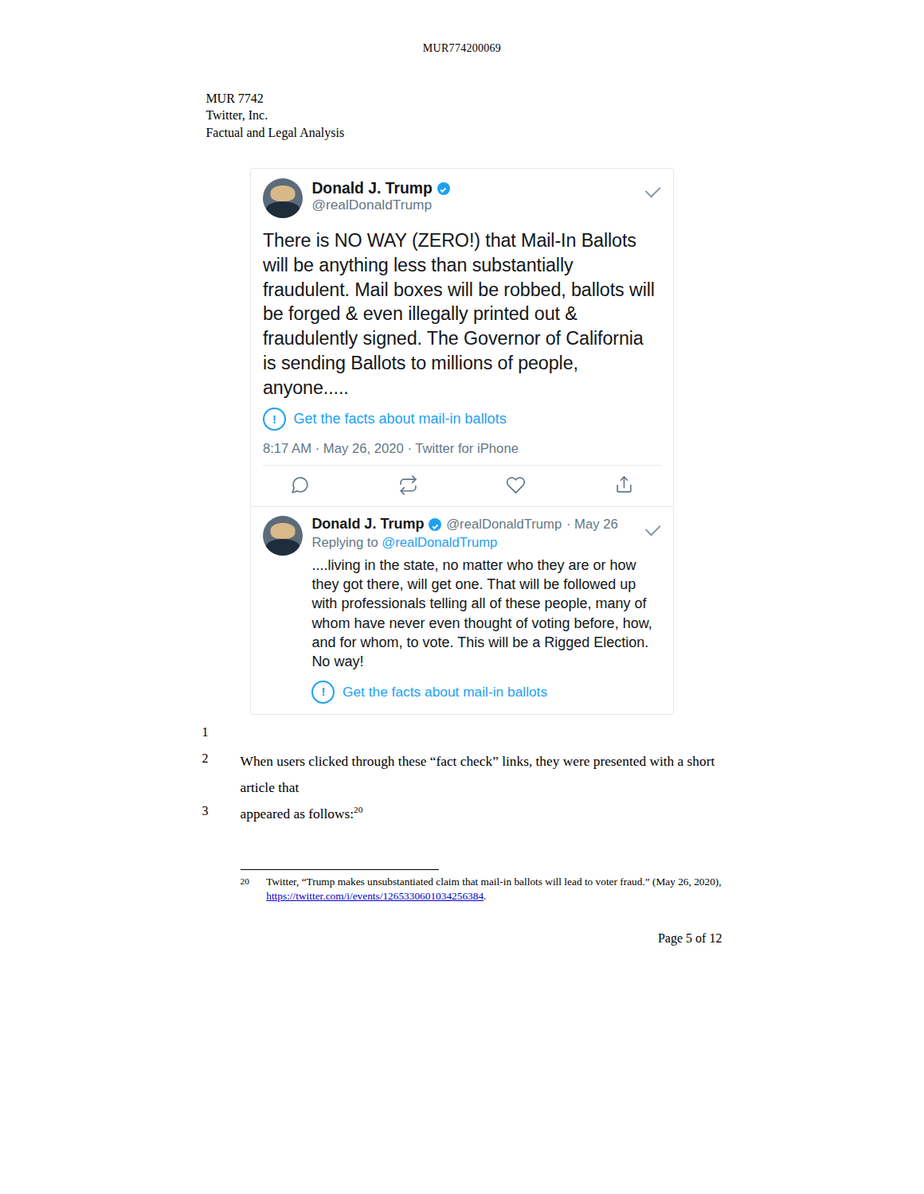MUR774200069
MUR 7742
Twitter, Inc.
Factual and Legal Analysis
Donald J. Trump
@realDonaldTrump
There is NO WAY (ZERO!) that Mail-In Ballots will be anything less than substantially fraudulent. Mail boxes will be robbed, ballots will be forged & even illegally printed out & fraudulently signed. The Governor of California is sending Ballots to millions of people, anyone.....
Get the facts about mail-in ballots
8:17 AM · May 26, 2020 · Twitter for iPhone
Donald J. Trump @realDonaldTrump · May 26
Replying to @realDonaldTrump
....living in the state, no matter who they are or how they got there, will get one. That will be followed up with professionals telling all of these people, many of whom have never even thought of voting before, how, and for whom, to vote. This will be a Rigged Election. No way!
Get the facts about mail-in ballots
1
2
When users clicked through these “fact check” links, they were presented with a short article that
3
appeared as follows:20
20
Twitter, “Trump makes unsubstantiated claim that mail-in ballots will lead to voter fraud.” (May 26, 2020), https://twitter.com/i/events/1265330601034256384.
Page 5 of 12